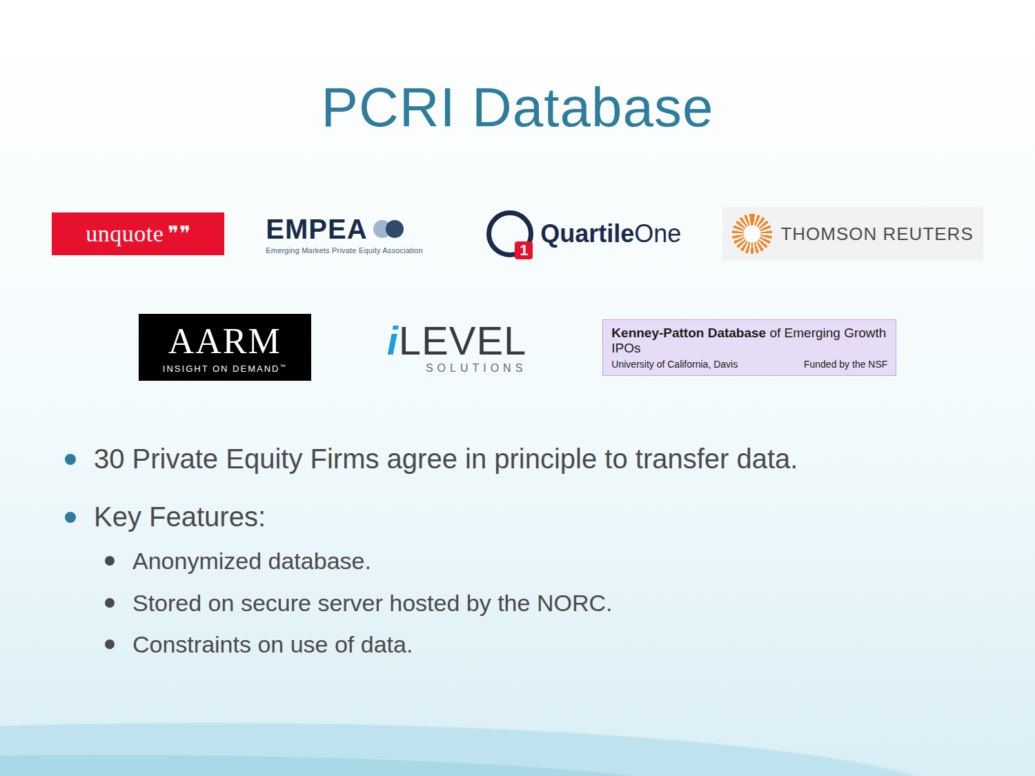PCRI Database
unquote❞❞
EMPEA
Emerging Markets Private Equity Association
Quartile One
THOMSON REUTERS
AARM
INSIGHT ON DEMAND™
i LEVEL
SOLUTIONS
Kenney-Patton Database of Emerging Growth IPOs
University of California, Davis Funded by the NSF
30 Private Equity Firms agree in principle to transfer data.
Key Features:
Anonymized database.
Stored on secure server hosted by the NORC.
Constraints on use of data.